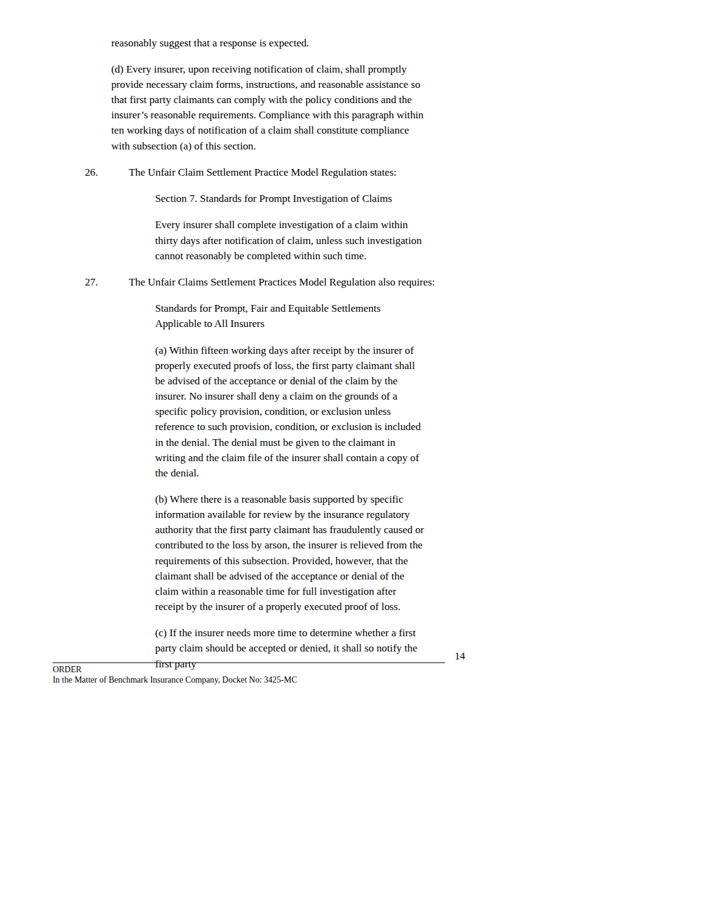reasonably suggest that a response is expected.
(d) Every insurer, upon receiving notification of claim, shall promptly provide necessary claim forms, instructions, and reasonable assistance so that first party claimants can comply with the policy conditions and the insurer’s reasonable requirements. Compliance with this paragraph within ten working days of notification of a claim shall constitute compliance with subsection (a) of this section.
26.
The Unfair Claim Settlement Practice Model Regulation states:
Section 7. Standards for Prompt Investigation of Claims
Every insurer shall complete investigation of a claim within thirty days after notification of claim, unless such investigation cannot reasonably be completed within such time.
27.
The Unfair Claims Settlement Practices Model Regulation also requires:
Standards for Prompt, Fair and Equitable Settlements Applicable to All Insurers
(a) Within fifteen working days after receipt by the insurer of properly executed proofs of loss, the first party claimant shall be advised of the acceptance or denial of the claim by the insurer. No insurer shall deny a claim on the grounds of a specific policy provision, condition, or exclusion unless reference to such provision, condition, or exclusion is included in the denial. The denial must be given to the claimant in writing and the claim file of the insurer shall contain a copy of the denial.
(b) Where there is a reasonable basis supported by specific information available for review by the insurance regulatory authority that the first party claimant has fraudulently caused or contributed to the loss by arson, the insurer is relieved from the requirements of this subsection. Provided, however, that the claimant shall be advised of the acceptance or denial of the claim within a reasonable time for full investigation after receipt by the insurer of a properly executed proof of loss.
(c) If the insurer needs more time to determine whether a first party claim should be accepted or denied, it shall so notify the first party
14
ORDER
In the Matter of Benchmark Insurance Company, Docket No: 3425-MC